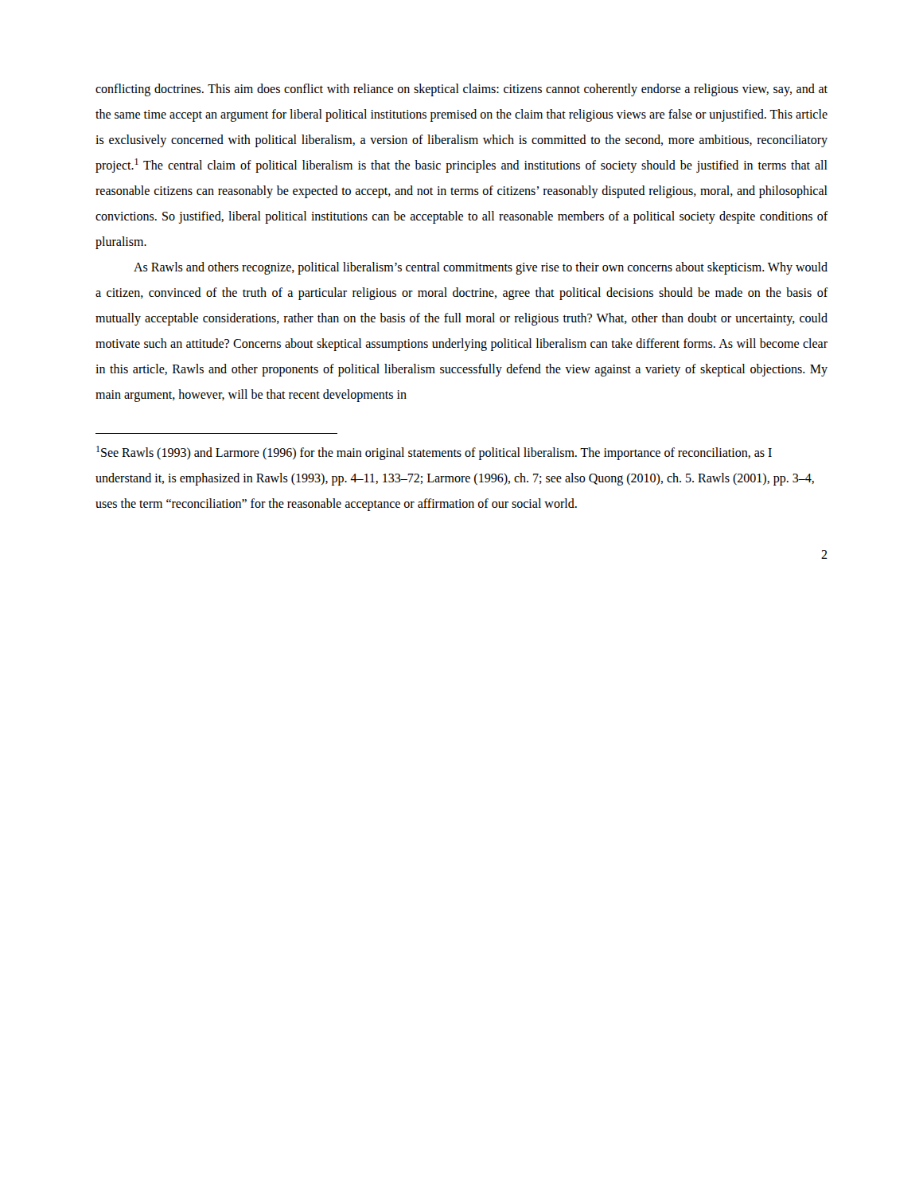conflicting doctrines. This aim does conflict with reliance on skeptical claims: citizens cannot coherently endorse a religious view, say, and at the same time accept an argument for liberal political institutions premised on the claim that religious views are false or unjustified. This article is exclusively concerned with political liberalism, a version of liberalism which is committed to the second, more ambitious, reconciliatory project.1 The central claim of political liberalism is that the basic principles and institutions of society should be justified in terms that all reasonable citizens can reasonably be expected to accept, and not in terms of citizens’ reasonably disputed religious, moral, and philosophical convictions. So justified, liberal political institutions can be acceptable to all reasonable members of a political society despite conditions of pluralism.
As Rawls and others recognize, political liberalism’s central commitments give rise to their own concerns about skepticism. Why would a citizen, convinced of the truth of a particular religious or moral doctrine, agree that political decisions should be made on the basis of mutually acceptable considerations, rather than on the basis of the full moral or religious truth? What, other than doubt or uncertainty, could motivate such an attitude? Concerns about skeptical assumptions underlying political liberalism can take different forms. As will become clear in this article, Rawls and other proponents of political liberalism successfully defend the view against a variety of skeptical objections. My main argument, however, will be that recent developments in
1See Rawls (1993) and Larmore (1996) for the main original statements of political liberalism. The importance of reconciliation, as I understand it, is emphasized in Rawls (1993), pp. 4–11, 133–72; Larmore (1996), ch. 7; see also Quong (2010), ch. 5. Rawls (2001), pp. 3–4, uses the term “reconciliation” for the reasonable acceptance or affirmation of our social world.
2